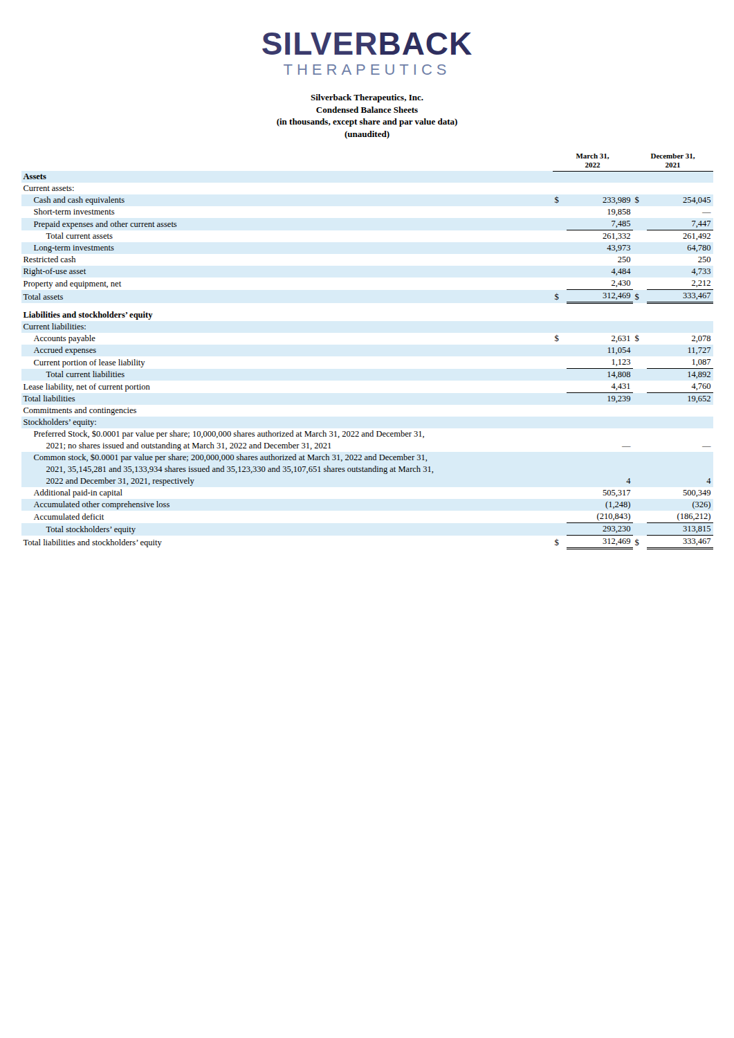SILVERBACK
THERAPEUTICS
Silverback Therapeutics, Inc.
Condensed Balance Sheets
(in thousands, except share and par value data)
(unaudited)
| | March 31, 2022 | December 31, 2021 |
| --- | --- | --- |
| Assets | | | | |
| Current assets: | | | | |
| Cash and cash equivalents | $ | 233,989 | $ | 254,045 |
| Short-term investments | | 19,858 | | — |
| Prepaid expenses and other current assets | | 7,485 | | 7,447 |
| Total current assets | | 261,332 | | 261,492 |
| Long-term investments | | 43,973 | | 64,780 |
| Restricted cash | | 250 | | 250 |
| Right-of-use asset | | 4,484 | | 4,733 |
| Property and equipment, net | | 2,430 | | 2,212 |
| Total assets | $ | 312,469 | $ | 333,467 |
| Liabilities and stockholders’ equity | | | | |
| Current liabilities: | | | | |
| Accounts payable | $ | 2,631 | $ | 2,078 |
| Accrued expenses | | 11,054 | | 11,727 |
| Current portion of lease liability | | 1,123 | | 1,087 |
| Total current liabilities | | 14,808 | | 14,892 |
| Lease liability, net of current portion | | 4,431 | | 4,760 |
| Total liabilities | | 19,239 | | 19,652 |
| Commitments and contingencies | | | | |
| Stockholders’ equity: | | | | |
| Preferred Stock, $0.0001 par value per share; 10,000,000 shares authorized at March 31, 2022 and December 31, | | | | |
| 2021; no shares issued and outstanding at March 31, 2022 and December 31, 2021 | | — | | — |
| Common stock, $0.0001 par value per share; 200,000,000 shares authorized at March 31, 2022 and December 31, | | | | |
| 2021, 35,145,281 and 35,133,934 shares issued and 35,123,330 and 35,107,651 shares outstanding at March 31, | | | | |
| 2022 and December 31, 2021, respectively | | 4 | | 4 |
| Additional paid-in capital | | 505,317 | | 500,349 |
| Accumulated other comprehensive loss | | (1,248) | | (326) |
| Accumulated deficit | | (210,843) | | (186,212) |
| Total stockholders’ equity | | 293,230 | | 313,815 |
| Total liabilities and stockholders’ equity | $ | 312,469 | $ | 333,467 |